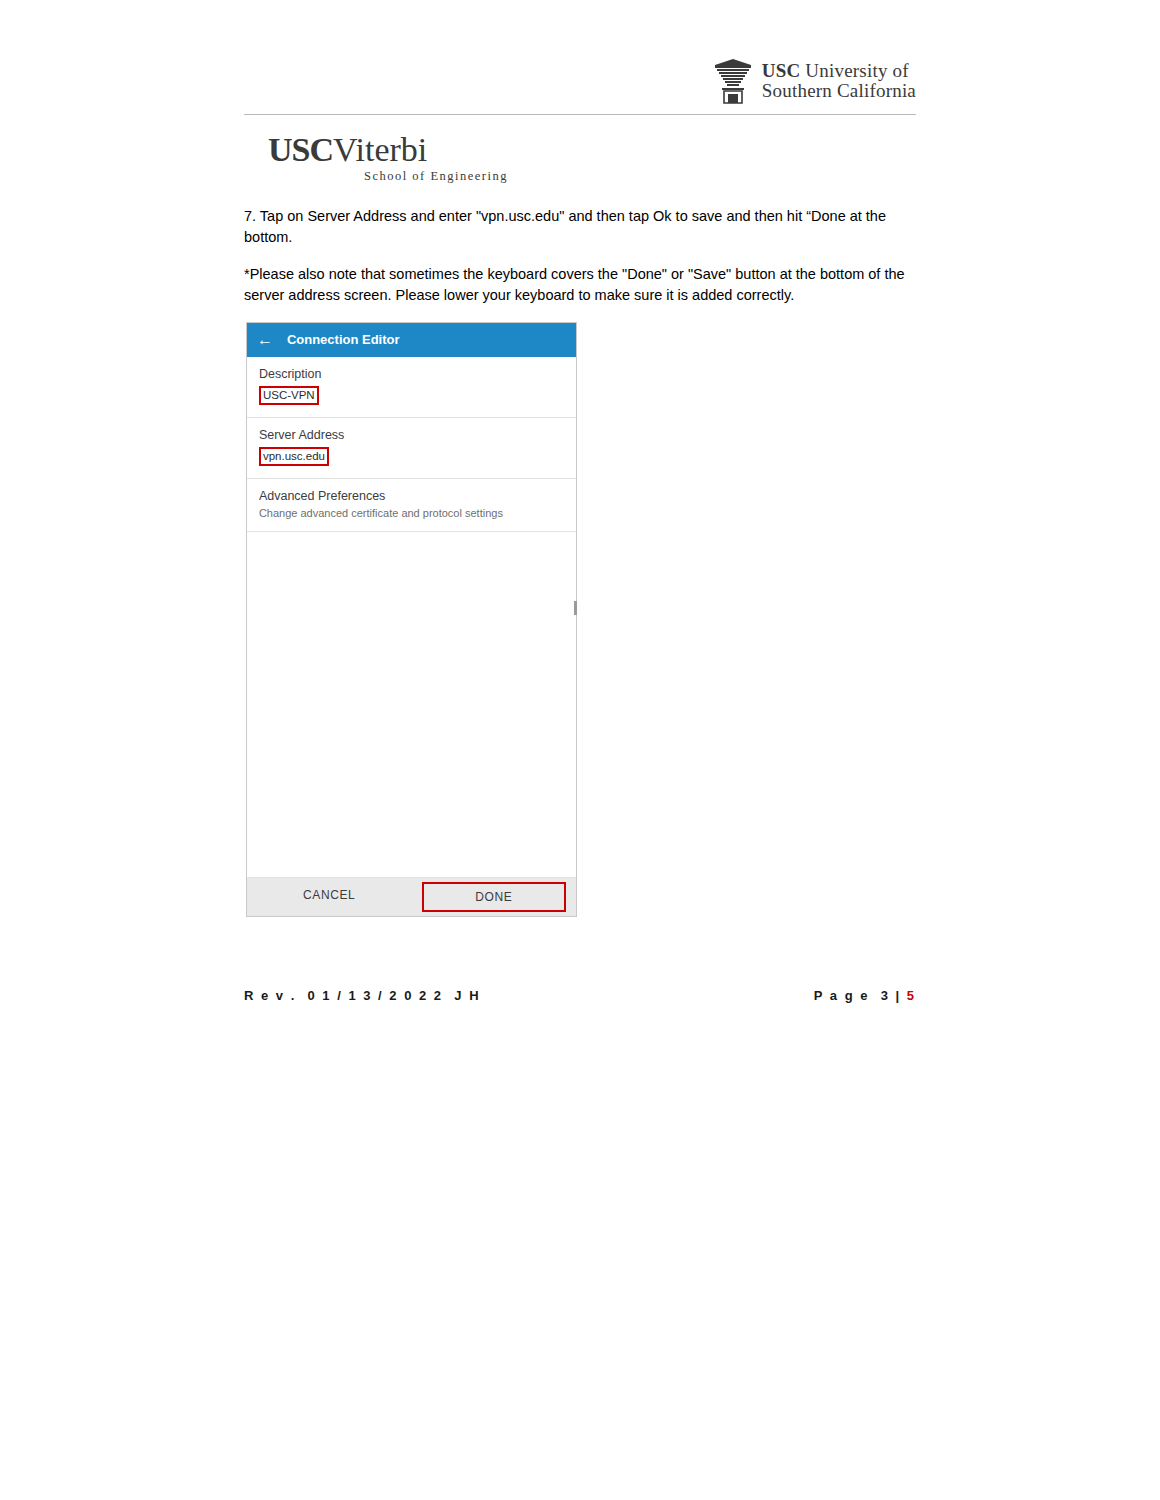USC University of
Southern California
USCViterbi
School of Engineering
7. Tap on Server Address and enter "vpn.usc.edu" and then tap Ok to save and then hit “Done at the bottom.
*Please also note that sometimes the keyboard covers the "Done" or "Save" button at the bottom of the server address screen. Please lower your keyboard to make sure it is added correctly.
← Connection Editor
Description
USC-VPN
Server Address
vpn.usc.edu
Advanced Preferences
Change advanced certificate and protocol settings
CANCEL
DONE
R e v . 0 1 / 1 3 / 2 0 2 2 J H
P a g e 3 | 5